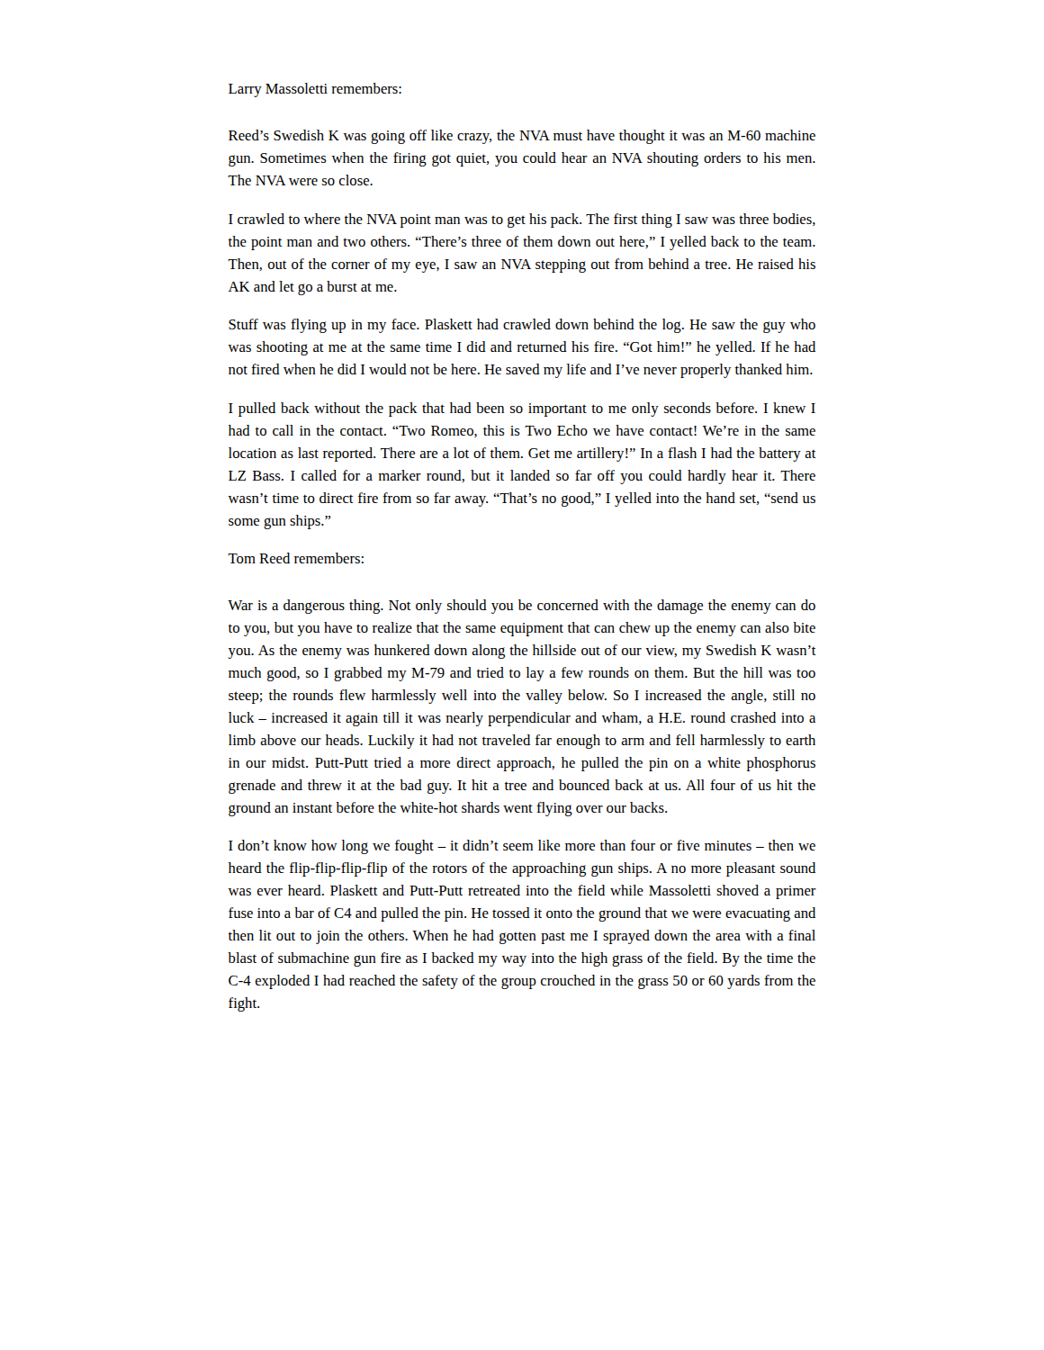Larry Massoletti remembers:
Reed’s Swedish K was going off like crazy, the NVA must have thought it was an M-60 machine gun. Sometimes when the firing got quiet, you could hear an NVA shouting orders to his men. The NVA were so close.
I crawled to where the NVA point man was to get his pack. The first thing I saw was three bodies, the point man and two others. “There’s three of them down out here,” I yelled back to the team. Then, out of the corner of my eye, I saw an NVA stepping out from behind a tree. He raised his AK and let go a burst at me.
Stuff was flying up in my face. Plaskett had crawled down behind the log. He saw the guy who was shooting at me at the same time I did and returned his fire. “Got him!” he yelled. If he had not fired when he did I would not be here. He saved my life and I’ve never properly thanked him.
I pulled back without the pack that had been so important to me only seconds before. I knew I had to call in the contact. “Two Romeo, this is Two Echo we have contact! We’re in the same location as last reported. There are a lot of them. Get me artillery!” In a flash I had the battery at LZ Bass. I called for a marker round, but it landed so far off you could hardly hear it. There wasn’t time to direct fire from so far away. “That’s no good,” I yelled into the hand set, “send us some gun ships.”
Tom Reed remembers:
War is a dangerous thing. Not only should you be concerned with the damage the enemy can do to you, but you have to realize that the same equipment that can chew up the enemy can also bite you. As the enemy was hunkered down along the hillside out of our view, my Swedish K wasn’t much good, so I grabbed my M-79 and tried to lay a few rounds on them. But the hill was too steep; the rounds flew harmlessly well into the valley below. So I increased the angle, still no luck – increased it again till it was nearly perpendicular and wham, a H.E. round crashed into a limb above our heads. Luckily it had not traveled far enough to arm and fell harmlessly to earth in our midst. Putt-Putt tried a more direct approach, he pulled the pin on a white phosphorus grenade and threw it at the bad guy. It hit a tree and bounced back at us. All four of us hit the ground an instant before the white-hot shards went flying over our backs.
I don’t know how long we fought – it didn’t seem like more than four or five minutes – then we heard the flip-flip-flip-flip of the rotors of the approaching gun ships. A no more pleasant sound was ever heard. Plaskett and Putt-Putt retreated into the field while Massoletti shoved a primer fuse into a bar of C4 and pulled the pin. He tossed it onto the ground that we were evacuating and then lit out to join the others. When he had gotten past me I sprayed down the area with a final blast of submachine gun fire as I backed my way into the high grass of the field. By the time the C-4 exploded I had reached the safety of the group crouched in the grass 50 or 60 yards from the fight.